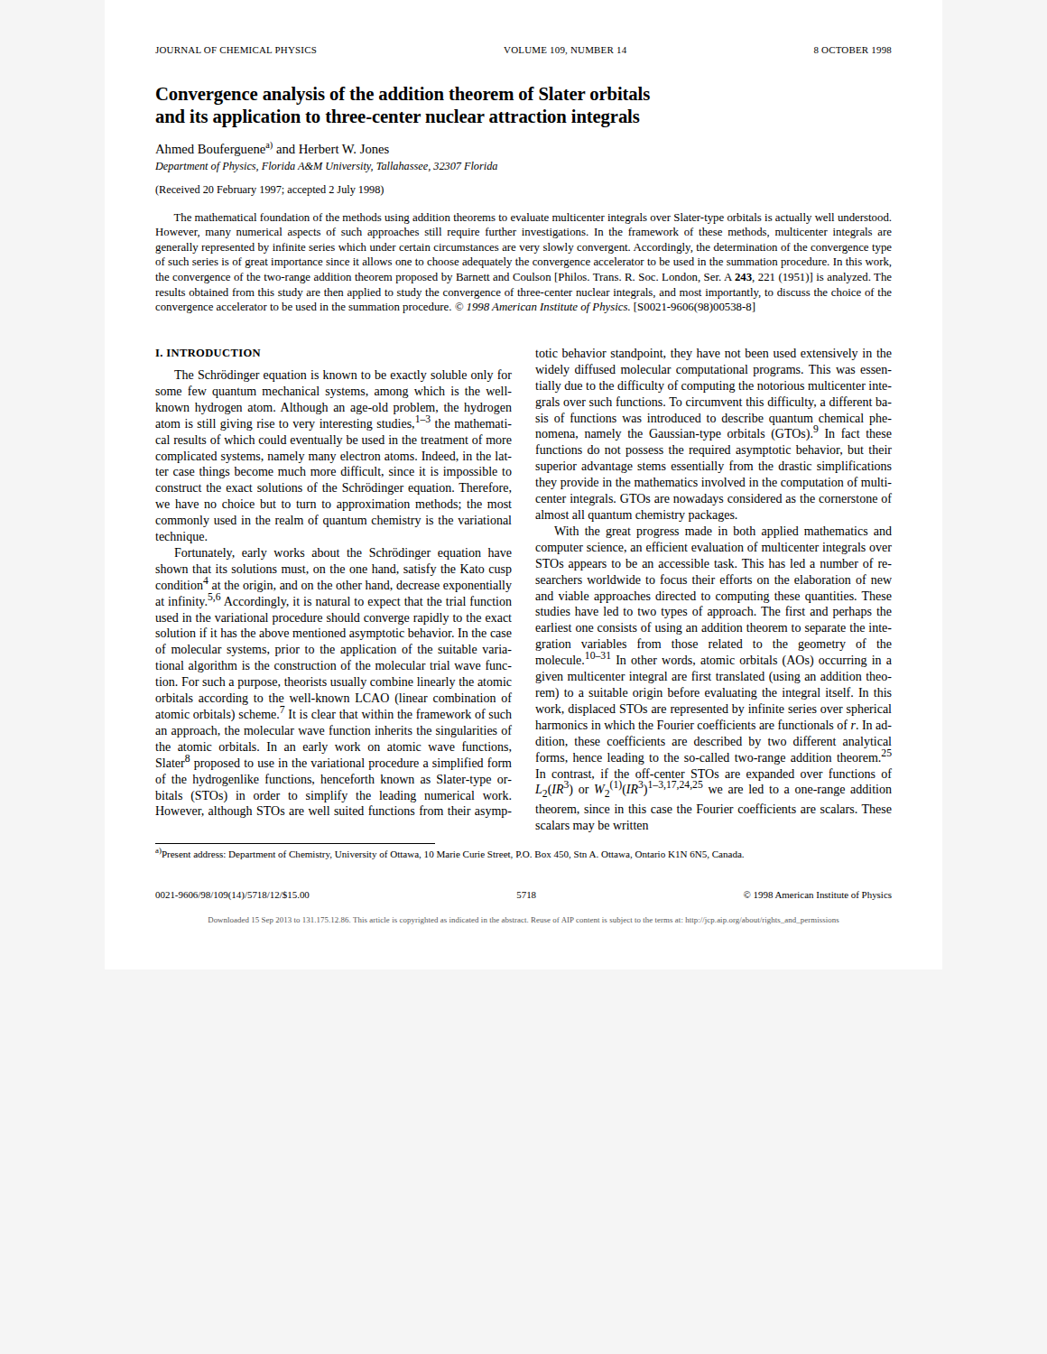Journal of Chemical Physics Volume 109, Number 14 8 October 1998
Convergence analysis of the addition theorem of Slater orbitals
and its application to three-center nuclear attraction integrals
Ahmed Bouferguenea) and Herbert W. Jones
Department of Physics, Florida A&M University, Tallahassee, 32307 Florida
(Received 20 February 1997; accepted 2 July 1998)
The mathematical foundation of the methods using addition theorems to evaluate multicenter integrals over Slater-type orbitals is actually well understood. However, many numerical aspects of such approaches still require further investigations. In the framework of these methods, multicenter integrals are generally represented by infinite series which under certain circumstances are very slowly convergent. Accordingly, the determination of the convergence type of such series is of great importance since it allows one to choose adequately the convergence accelerator to be used in the summation procedure. In this work, the convergence of the two-range addition theorem proposed by Barnett and Coulson [Philos. Trans. R. Soc. London, Ser. A 243, 221 (1951)] is analyzed. The results obtained from this study are then applied to study the convergence of three-center nuclear integrals, and most importantly, to discuss the choice of the convergence accelerator to be used in the summation procedure. © 1998 American Institute of Physics. [S0021-9606(98)00538-8]
I. Introduction
The Schrödinger equation is known to be exactly soluble only for some few quantum mechanical systems, among which is the well-known hydrogen atom. Although an age-old problem, the hydrogen atom is still giving rise to very interesting studies,1–3 the mathematical results of which could eventually be used in the treatment of more complicated systems, namely many electron atoms. Indeed, in the latter case things become much more difficult, since it is impossible to construct the exact solutions of the Schrödinger equation. Therefore, we have no choice but to turn to approximation methods; the most commonly used in the realm of quantum chemistry is the variational technique.
Fortunately, early works about the Schrödinger equation have shown that its solutions must, on the one hand, satisfy the Kato cusp condition4 at the origin, and on the other hand, decrease exponentially at infinity.5,6 Accordingly, it is natural to expect that the trial function used in the variational procedure should converge rapidly to the exact solution if it has the above mentioned asymptotic behavior. In the case of molecular systems, prior to the application of the suitable variational algorithm is the construction of the molecular trial wave function. For such a purpose, theorists usually combine linearly the atomic orbitals according to the well-known LCAO (linear combination of atomic orbitals) scheme.7 It is clear that within the framework of such an approach, the molecular wave function inherits the singularities of the atomic orbitals. In an early work on atomic wave functions, Slater8 proposed to use in the variational procedure a simplified form of the hydrogenlike functions, henceforth known as Slater-type orbitals (STOs) in order to simplify the leading numerical work. However, although STOs are well suited functions from their asymptotic behavior standpoint, they have not been used extensively in the widely diffused molecular computational programs. This was essentially due to the difficulty of computing the notorious multicenter integrals over such functions. To circumvent this difficulty, a different basis of functions was introduced to describe quantum chemical phenomena, namely the Gaussian-type orbitals (GTOs).9 In fact these functions do not possess the required asymptotic behavior, but their superior advantage stems essentially from the drastic simplifications they provide in the mathematics involved in the computation of multicenter integrals. GTOs are nowadays considered as the cornerstone of almost all quantum chemistry packages.
With the great progress made in both applied mathematics and computer science, an efficient evaluation of multicenter integrals over STOs appears to be an accessible task. This has led a number of researchers worldwide to focus their efforts on the elaboration of new and viable approaches directed to computing these quantities. These studies have led to two types of approach. The first and perhaps the earliest one consists of using an addition theorem to separate the integration variables from those related to the geometry of the molecule.10–31 In other words, atomic orbitals (AOs) occurring in a given multicenter integral are first translated (using an addition theorem) to a suitable origin before evaluating the integral itself. In this work, displaced STOs are represented by infinite series over spherical harmonics in which the Fourier coefficients are functionals of r. In addition, these coefficients are described by two different analytical forms, hence leading to the so-called two-range addition theorem.25 In contrast, if the off-center STOs are expanded over functions of L2(IR3) or W2(1)(IR3)1–3,17,24,25 we are led to a one-range addition theorem, since in this case the Fourier coefficients are scalars. These scalars may be written
a)Present address: Department of Chemistry, University of Ottawa, 10 Marie Curie Street, P.O. Box 450, Stn A. Ottawa, Ontario K1N 6N5, Canada.
0021-9606/98/109(14)/5718/12/$15.00 5718 © 1998 American Institute of Physics
Downloaded 15 Sep 2013 to 131.175.12.86. This article is copyrighted as indicated in the abstract. Reuse of AIP content is subject to the terms at: http://jcp.aip.org/about/rights_and_permissions